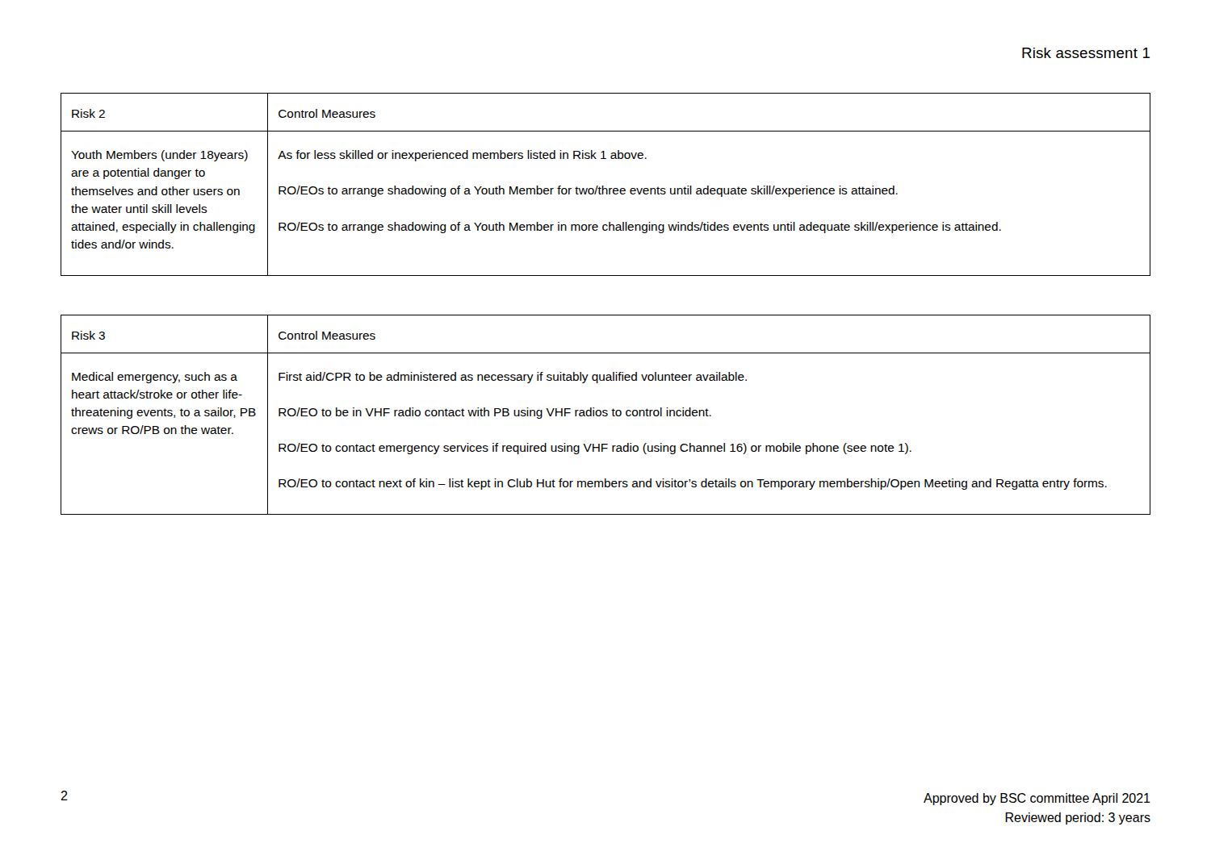Risk assessment 1
| Risk 2 | Control Measures |
| Youth Members (under 18years) are a potential danger to themselves and other users on the water until skill levels attained, especially in challenging tides and/or winds. | As for less skilled or inexperienced members listed in Risk 1 above. RO/EOs to arrange shadowing of a Youth Member for two/three events until adequate skill/experience is attained. RO/EOs to arrange shadowing of a Youth Member in more challenging winds/tides events until adequate skill/experience is attained. |
| Risk 3 | Control Measures |
| Medical emergency, such as a heart attack/stroke or other life-threatening events, to a sailor, PB crews or RO/PB on the water. | First aid/CPR to be administered as necessary if suitably qualified volunteer available. RO/EO to be in VHF radio contact with PB using VHF radios to control incident. RO/EO to contact emergency services if required using VHF radio (using Channel 16) or mobile phone (see note 1). RO/EO to contact next of kin – list kept in Club Hut for members and visitor’s details on Temporary membership/Open Meeting and Regatta entry forms. |
2
Approved by BSC committee April 2021
Reviewed period: 3 years